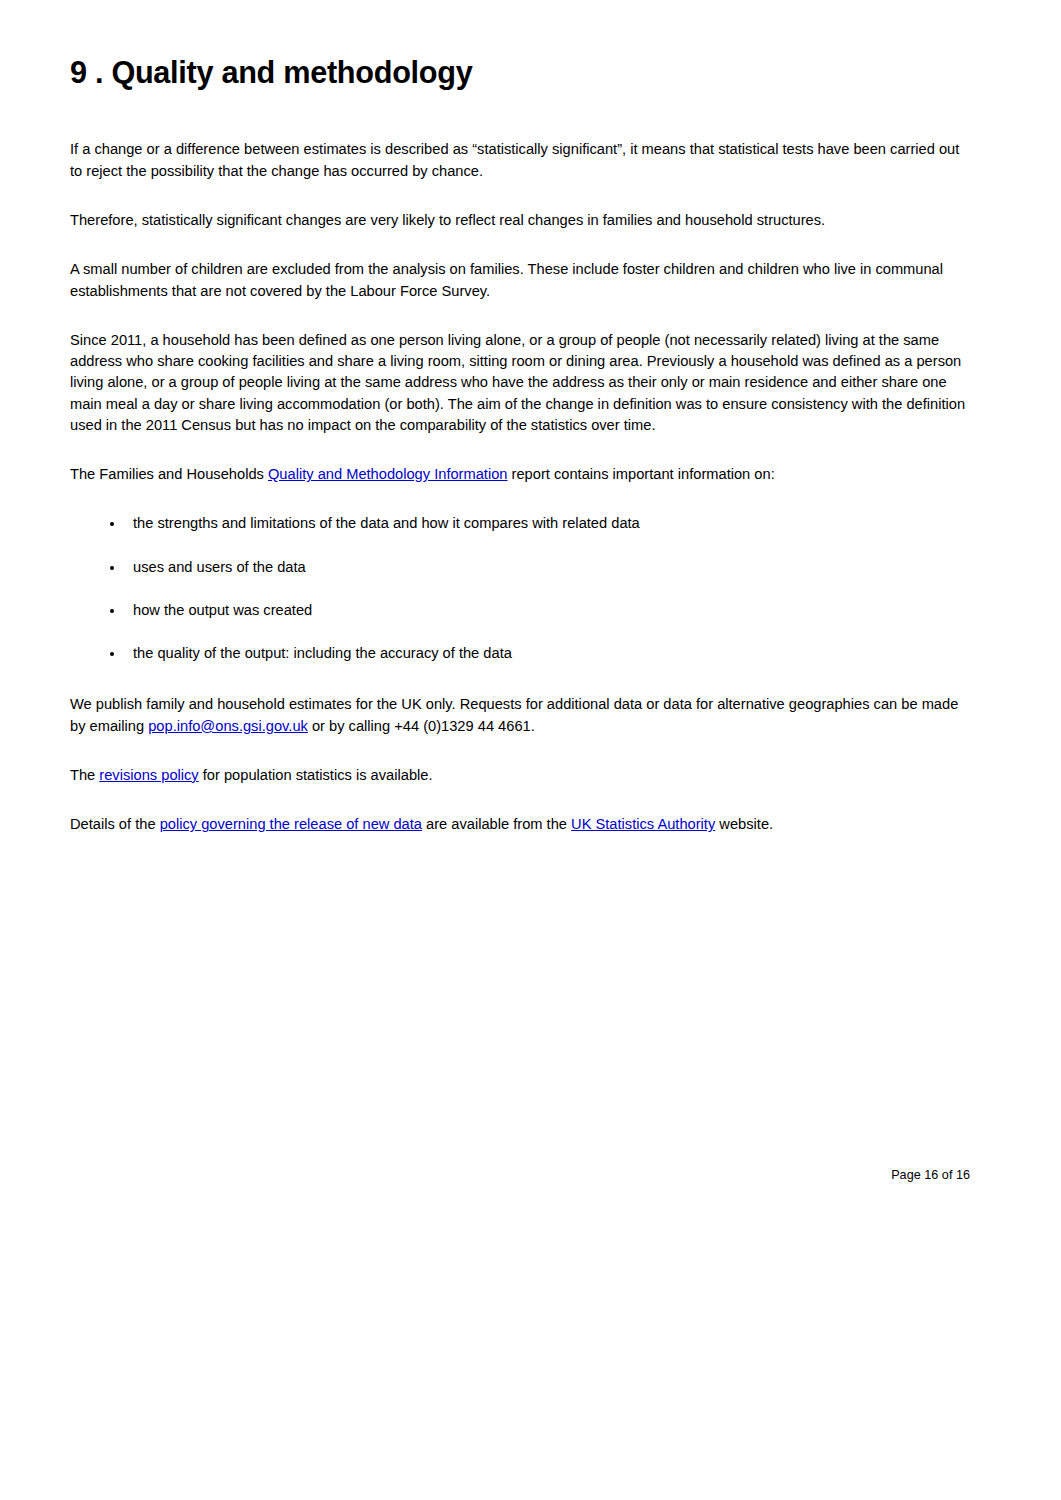9 . Quality and methodology
If a change or a difference between estimates is described as “statistically significant”, it means that statistical tests have been carried out to reject the possibility that the change has occurred by chance.
Therefore, statistically significant changes are very likely to reflect real changes in families and household structures.
A small number of children are excluded from the analysis on families. These include foster children and children who live in communal establishments that are not covered by the Labour Force Survey.
Since 2011, a household has been defined as one person living alone, or a group of people (not necessarily related) living at the same address who share cooking facilities and share a living room, sitting room or dining area. Previously a household was defined as a person living alone, or a group of people living at the same address who have the address as their only or main residence and either share one main meal a day or share living accommodation (or both). The aim of the change in definition was to ensure consistency with the definition used in the 2011 Census but has no impact on the comparability of the statistics over time.
The Families and Households Quality and Methodology Information report contains important information on:
the strengths and limitations of the data and how it compares with related data
uses and users of the data
how the output was created
the quality of the output: including the accuracy of the data
We publish family and household estimates for the UK only. Requests for additional data or data for alternative geographies can be made by emailing pop.info@ons.gsi.gov.uk or by calling +44 (0)1329 44 4661.
The revisions policy for population statistics is available.
Details of the policy governing the release of new data are available from the UK Statistics Authority website.
Page 16 of 16